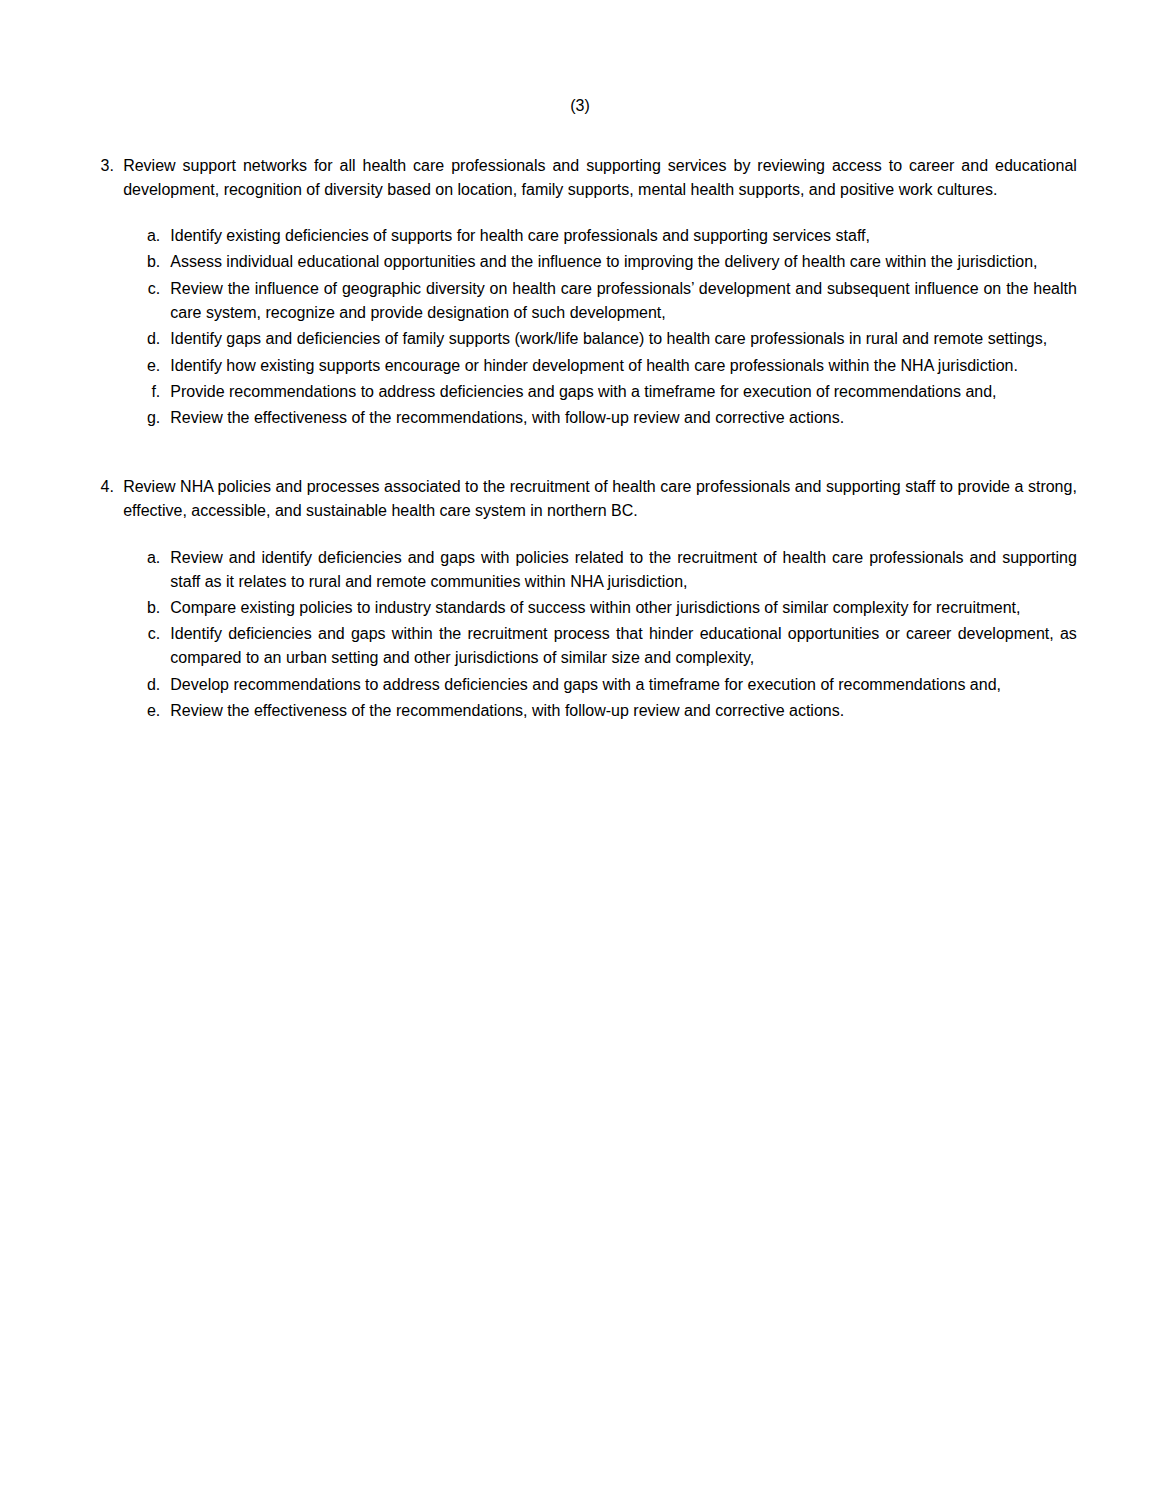(3)
Review support networks for all health care professionals and supporting services by reviewing access to career and educational development, recognition of diversity based on location, family supports, mental health supports, and positive work cultures.
Identify existing deficiencies of supports for health care professionals and supporting services staff,
Assess individual educational opportunities and the influence to improving the delivery of health care within the jurisdiction,
Review the influence of geographic diversity on health care professionals’ development and subsequent influence on the health care system, recognize and provide designation of such development,
Identify gaps and deficiencies of family supports (work/life balance) to health care professionals in rural and remote settings,
Identify how existing supports encourage or hinder development of health care professionals within the NHA jurisdiction.
Provide recommendations to address deficiencies and gaps with a timeframe for execution of recommendations and,
Review the effectiveness of the recommendations, with follow-up review and corrective actions.
Review NHA policies and processes associated to the recruitment of health care professionals and supporting staff to provide a strong, effective, accessible, and sustainable health care system in northern BC.
Review and identify deficiencies and gaps with policies related to the recruitment of health care professionals and supporting staff as it relates to rural and remote communities within NHA jurisdiction,
Compare existing policies to industry standards of success within other jurisdictions of similar complexity for recruitment,
Identify deficiencies and gaps within the recruitment process that hinder educational opportunities or career development, as compared to an urban setting and other jurisdictions of similar size and complexity,
Develop recommendations to address deficiencies and gaps with a timeframe for execution of recommendations and,
Review the effectiveness of the recommendations, with follow-up review and corrective actions.